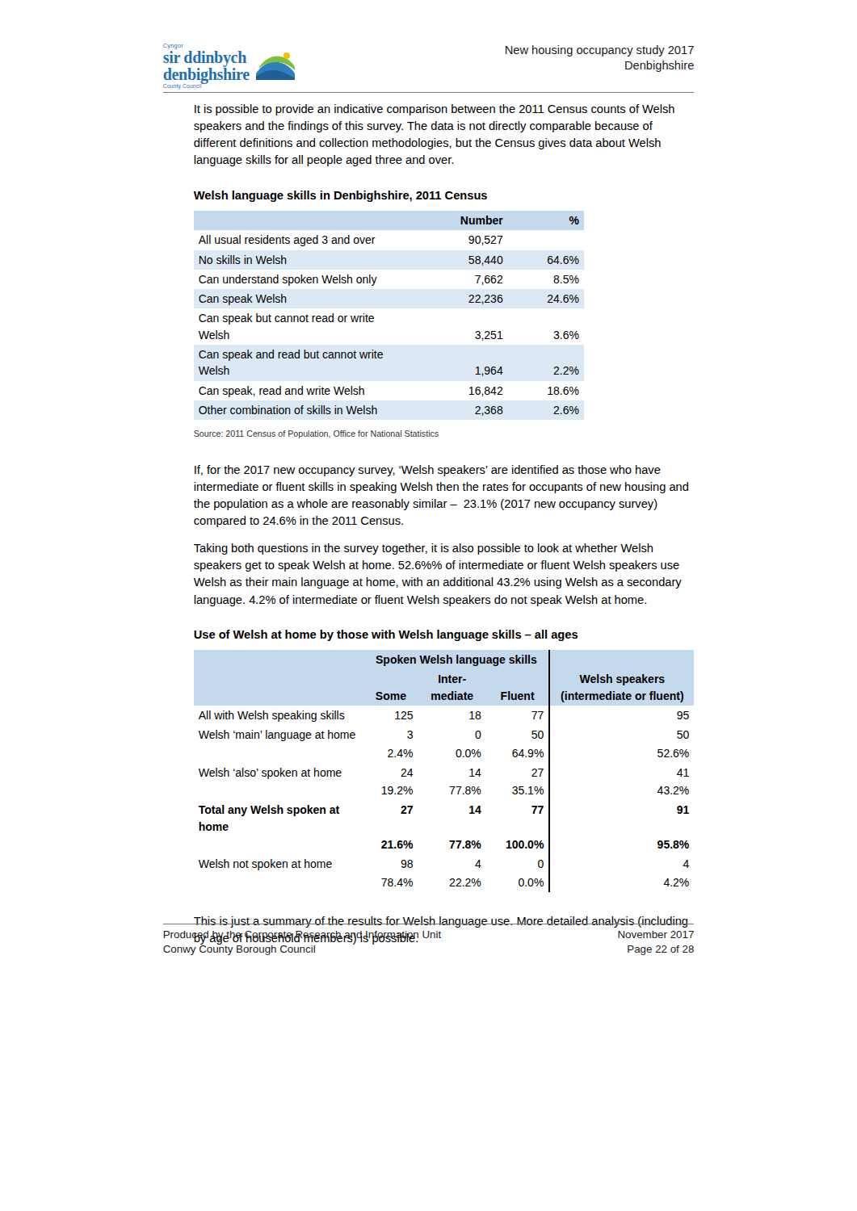Cyngor
sir ddinbych
denbighshire
County Council
New housing occupancy study 2017
Denbighshire
It is possible to provide an indicative comparison between the 2011 Census counts of Welsh speakers and the findings of this survey. The data is not directly comparable because of different definitions and collection methodologies, but the Census gives data about Welsh language skills for all people aged three and over.
Welsh language skills in Denbighshire, 2011 Census
| | Number | % |
| --- | --- | --- |
| All usual residents aged 3 and over | 90,527 | |
| No skills in Welsh | 58,440 | 64.6% |
| Can understand spoken Welsh only | 7,662 | 8.5% |
| Can speak Welsh | 22,236 | 24.6% |
| Can speak but cannot read or write Welsh | 3,251 | 3.6% |
| Can speak and read but cannot write Welsh | 1,964 | 2.2% |
| Can speak, read and write Welsh | 16,842 | 18.6% |
| Other combination of skills in Welsh | 2,368 | 2.6% |
Source: 2011 Census of Population, Office for National Statistics
If, for the 2017 new occupancy survey, ‘Welsh speakers’ are identified as those who have intermediate or fluent skills in speaking Welsh then the rates for occupants of new housing and the population as a whole are reasonably similar – 23.1% (2017 new occupancy survey) compared to 24.6% in the 2011 Census.
Taking both questions in the survey together, it is also possible to look at whether Welsh speakers get to speak Welsh at home. 52.6%% of intermediate or fluent Welsh speakers use Welsh as their main language at home, with an additional 43.2% using Welsh as a secondary language. 4.2% of intermediate or fluent Welsh speakers do not speak Welsh at home.
Use of Welsh at home by those with Welsh language skills – all ages
| | Spoken Welsh language skills | Welsh speakers (intermediate or fluent) |
| --- | --- | --- |
| Some | Inter- mediate | Fluent |
| All with Welsh speaking skills | 125 | 18 | 77 | 95 |
| Welsh ‘main’ language at home | 3 | 0 | 50 | 50 |
| | 2.4% | 0.0% | 64.9% | 52.6% |
| Welsh ‘also’ spoken at home | 24 | 14 | 27 | 41 |
| | 19.2% | 77.8% | 35.1% | 43.2% |
| Total any Welsh spoken at home | 27 | 14 | 77 | 91 |
| | 21.6% | 77.8% | 100.0% | 95.8% |
| Welsh not spoken at home | 98 | 4 | 0 | 4 |
| | 78.4% | 22.2% | 0.0% | 4.2% |
This is just a summary of the results for Welsh language use. More detailed analysis (including by age of household members) is possible.
Produced by the Corporate Research and Information Unit
Conwy County Borough Council
November 2017
Page 22 of 28